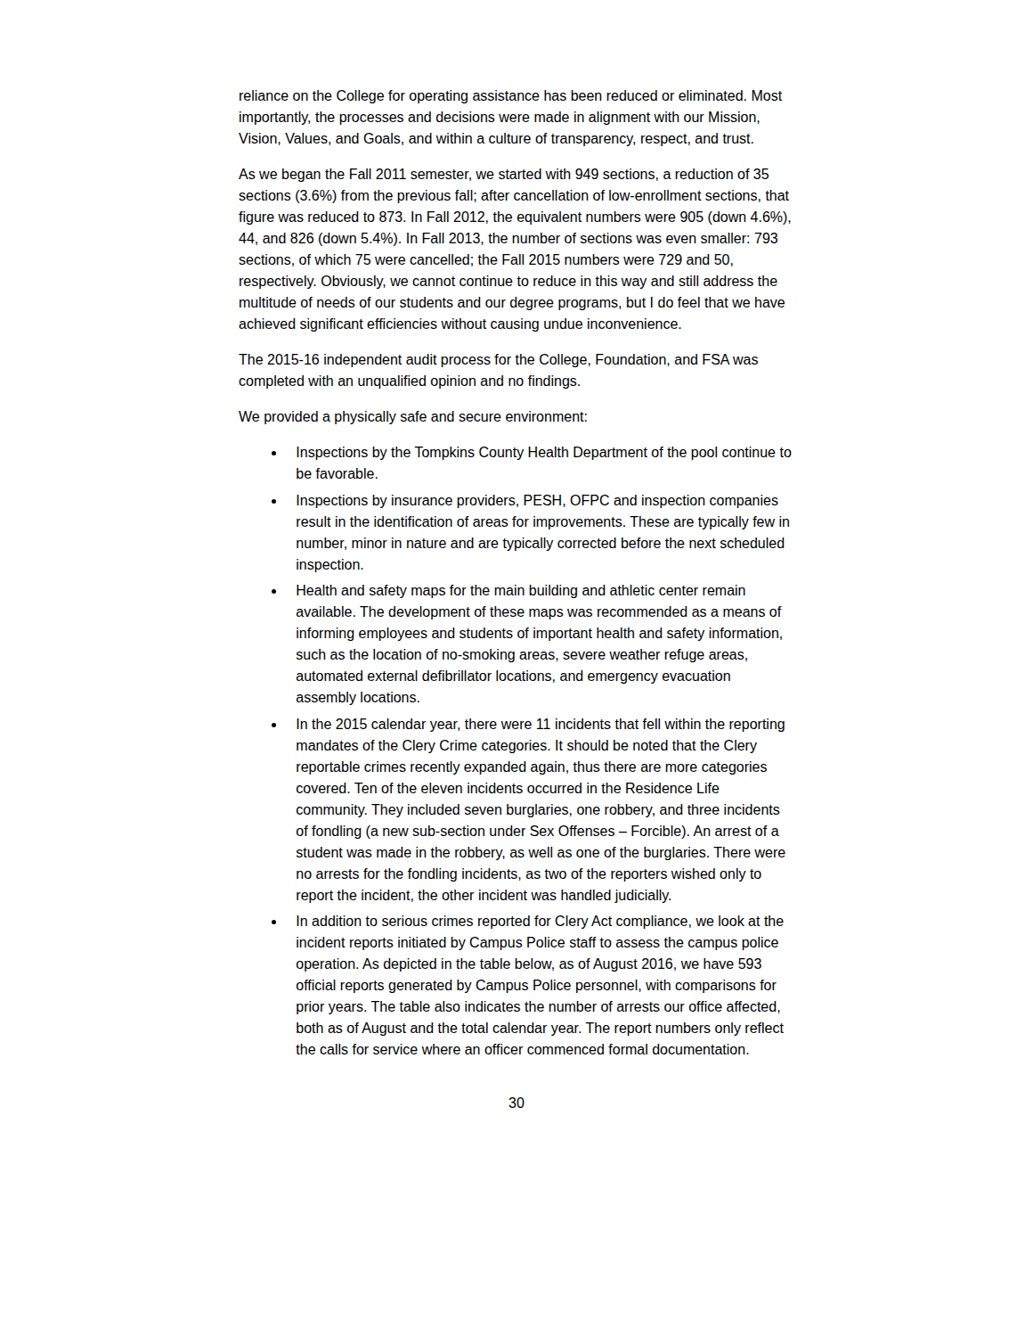reliance on the College for operating assistance has been reduced or eliminated. Most importantly, the processes and decisions were made in alignment with our Mission, Vision, Values, and Goals, and within a culture of transparency, respect, and trust.
As we began the Fall 2011 semester, we started with 949 sections, a reduction of 35 sections (3.6%) from the previous fall; after cancellation of low-enrollment sections, that figure was reduced to 873. In Fall 2012, the equivalent numbers were 905 (down 4.6%), 44, and 826 (down 5.4%). In Fall 2013, the number of sections was even smaller: 793 sections, of which 75 were cancelled; the Fall 2015 numbers were 729 and 50, respectively. Obviously, we cannot continue to reduce in this way and still address the multitude of needs of our students and our degree programs, but I do feel that we have achieved significant efficiencies without causing undue inconvenience.
The 2015-16 independent audit process for the College, Foundation, and FSA was completed with an unqualified opinion and no findings.
We provided a physically safe and secure environment:
Inspections by the Tompkins County Health Department of the pool continue to be favorable.
Inspections by insurance providers, PESH, OFPC and inspection companies result in the identification of areas for improvements. These are typically few in number, minor in nature and are typically corrected before the next scheduled inspection.
Health and safety maps for the main building and athletic center remain available. The development of these maps was recommended as a means of informing employees and students of important health and safety information, such as the location of no-smoking areas, severe weather refuge areas, automated external defibrillator locations, and emergency evacuation assembly locations.
In the 2015 calendar year, there were 11 incidents that fell within the reporting mandates of the Clery Crime categories. It should be noted that the Clery reportable crimes recently expanded again, thus there are more categories covered. Ten of the eleven incidents occurred in the Residence Life community. They included seven burglaries, one robbery, and three incidents of fondling (a new sub-section under Sex Offenses – Forcible). An arrest of a student was made in the robbery, as well as one of the burglaries. There were no arrests for the fondling incidents, as two of the reporters wished only to report the incident, the other incident was handled judicially.
In addition to serious crimes reported for Clery Act compliance, we look at the incident reports initiated by Campus Police staff to assess the campus police operation. As depicted in the table below, as of August 2016, we have 593 official reports generated by Campus Police personnel, with comparisons for prior years. The table also indicates the number of arrests our office affected, both as of August and the total calendar year. The report numbers only reflect the calls for service where an officer commenced formal documentation.
30